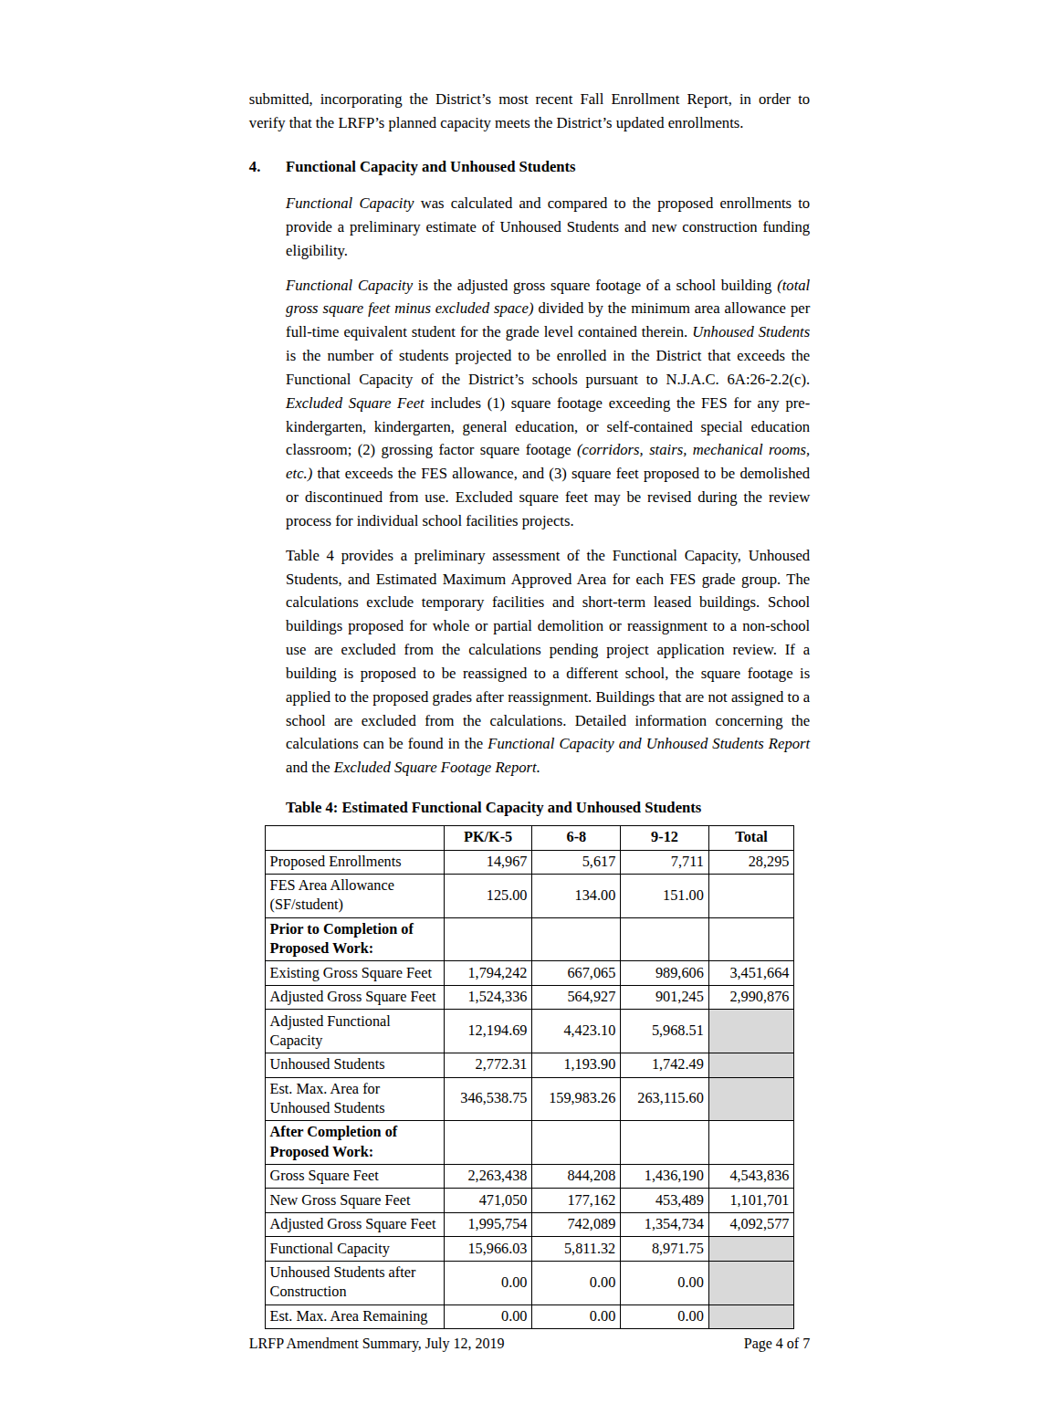submitted, incorporating the District’s most recent Fall Enrollment Report, in order to verify that the LRFP’s planned capacity meets the District’s updated enrollments.
4. Functional Capacity and Unhoused Students
Functional Capacity was calculated and compared to the proposed enrollments to provide a preliminary estimate of Unhoused Students and new construction funding eligibility.
Functional Capacity is the adjusted gross square footage of a school building (total gross square feet minus excluded space) divided by the minimum area allowance per full-time equivalent student for the grade level contained therein. Unhoused Students is the number of students projected to be enrolled in the District that exceeds the Functional Capacity of the District’s schools pursuant to N.J.A.C. 6A:26-2.2(c). Excluded Square Feet includes (1) square footage exceeding the FES for any pre-kindergarten, kindergarten, general education, or self-contained special education classroom; (2) grossing factor square footage (corridors, stairs, mechanical rooms, etc.) that exceeds the FES allowance, and (3) square feet proposed to be demolished or discontinued from use. Excluded square feet may be revised during the review process for individual school facilities projects.
Table 4 provides a preliminary assessment of the Functional Capacity, Unhoused Students, and Estimated Maximum Approved Area for each FES grade group. The calculations exclude temporary facilities and short-term leased buildings. School buildings proposed for whole or partial demolition or reassignment to a non-school use are excluded from the calculations pending project application review. If a building is proposed to be reassigned to a different school, the square footage is applied to the proposed grades after reassignment. Buildings that are not assigned to a school are excluded from the calculations. Detailed information concerning the calculations can be found in the Functional Capacity and Unhoused Students Report and the Excluded Square Footage Report.
Table 4: Estimated Functional Capacity and Unhoused Students
| | PK/K-5 | 6-8 | 9-12 | Total |
| Proposed Enrollments | 14,967 | 5,617 | 7,711 | 28,295 |
| FES Area Allowance (SF/student) | 125.00 | 134.00 | 151.00 | |
| Prior to Completion of Proposed Work: | | | | |
| Existing Gross Square Feet | 1,794,242 | 667,065 | 989,606 | 3,451,664 |
| Adjusted Gross Square Feet | 1,524,336 | 564,927 | 901,245 | 2,990,876 |
| Adjusted Functional Capacity | 12,194.69 | 4,423.10 | 5,968.51 | |
| Unhoused Students | 2,772.31 | 1,193.90 | 1,742.49 | |
| Est. Max. Area for Unhoused Students | 346,538.75 | 159,983.26 | 263,115.60 | |
| After Completion of Proposed Work: | | | | |
| Gross Square Feet | 2,263,438 | 844,208 | 1,436,190 | 4,543,836 |
| New Gross Square Feet | 471,050 | 177,162 | 453,489 | 1,101,701 |
| Adjusted Gross Square Feet | 1,995,754 | 742,089 | 1,354,734 | 4,092,577 |
| Functional Capacity | 15,966.03 | 5,811.32 | 8,971.75 | |
| Unhoused Students after Construction | 0.00 | 0.00 | 0.00 | |
| Est. Max. Area Remaining | 0.00 | 0.00 | 0.00 | |
LRFP Amendment Summary, July 12, 2019 Page 4 of 7